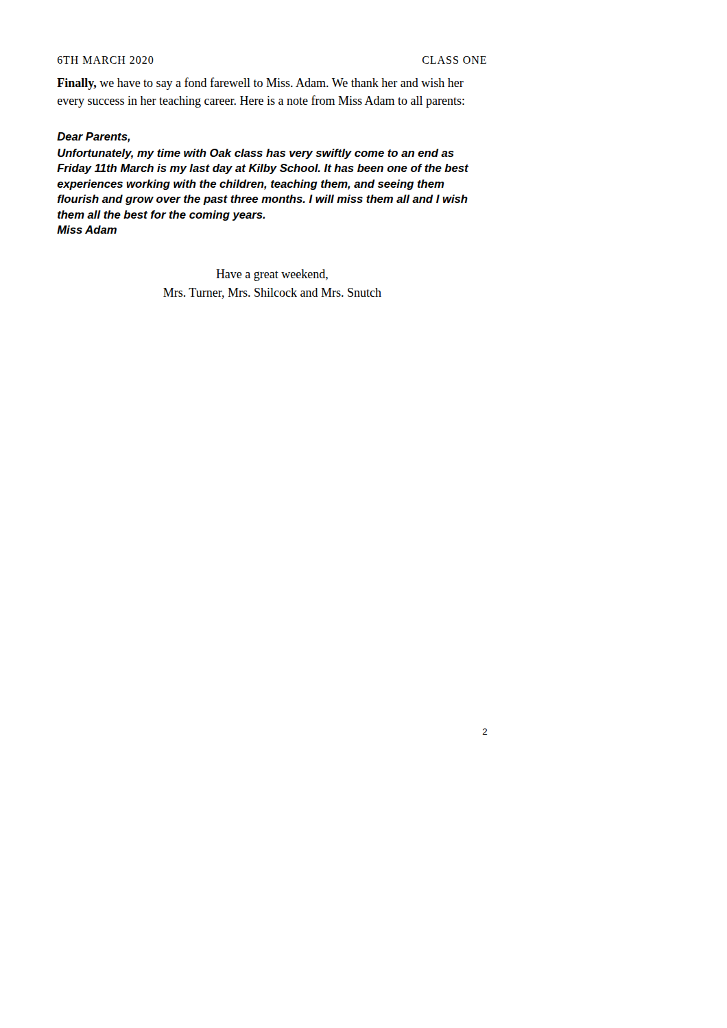6TH MARCH 2020 CLASS ONE
Finally, we have to say a fond farewell to Miss. Adam. We thank her and wish her every success in her teaching career. Here is a note from Miss Adam to all parents:
Dear Parents,
Unfortunately, my time with Oak class has very swiftly come to an end as Friday 11th March is my last day at Kilby School. It has been one of the best experiences working with the children, teaching them, and seeing them flourish and grow over the past three months. I will miss them all and I wish them all the best for the coming years.
Miss Adam
Have a great weekend,
Mrs. Turner, Mrs. Shilcock and Mrs. Snutch
2